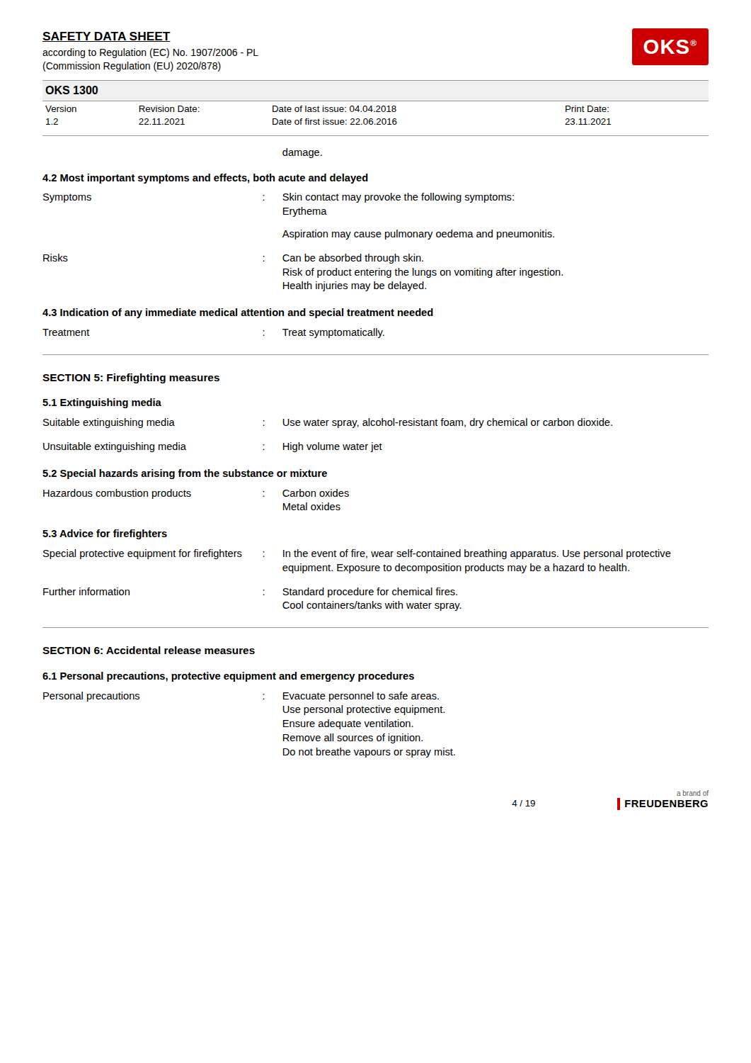SAFETY DATA SHEET
according to Regulation (EC) No. 1907/2006 - PL
(Commission Regulation (EU) 2020/878)
OKS®
OKS 1300
| Version 1.2 | Revision Date: 22.11.2021 | Date of last issue: 04.04.2018 Date of first issue: 22.06.2016 | Print Date: 23.11.2021 |
damage.
4.2 Most important symptoms and effects, both acute and delayed
| Symptoms | : | Skin contact may provoke the following symptoms: Erythema |
| | | Aspiration may cause pulmonary oedema and pneumonitis. |
| Risks | : | Can be absorbed through skin. Risk of product entering the lungs on vomiting after ingestion. Health injuries may be delayed. |
4.3 Indication of any immediate medical attention and special treatment needed
| Treatment | : | Treat symptomatically. |
SECTION 5: Firefighting measures
5.1 Extinguishing media
| Suitable extinguishing media | : | Use water spray, alcohol-resistant foam, dry chemical or carbon dioxide. |
| Unsuitable extinguishing media | : | High volume water jet |
5.2 Special hazards arising from the substance or mixture
| Hazardous combustion products | : | Carbon oxides Metal oxides |
5.3 Advice for firefighters
| Special protective equipment for firefighters | : | In the event of fire, wear self-contained breathing apparatus. Use personal protective equipment. Exposure to decomposition products may be a hazard to health. |
| Further information | : | Standard procedure for chemical fires. Cool containers/tanks with water spray. |
SECTION 6: Accidental release measures
6.1 Personal precautions, protective equipment and emergency procedures
| Personal precautions | : | Evacuate personnel to safe areas. Use personal protective equipment. Ensure adequate ventilation. Remove all sources of ignition. Do not breathe vapours or spray mist. |
4 / 19
a brand of
FREUDENBERG